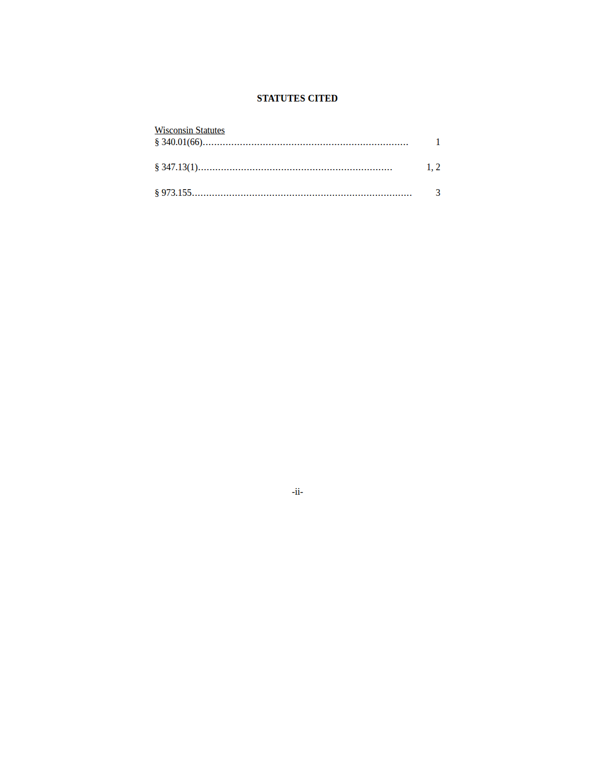STATUTES CITED
Wisconsin Statutes
§ 340.01(66) ........................................................................ 1
§ 347.13(1) .................................................................... 1, 2
§ 973.155 ............................................................................. 3
-ii-